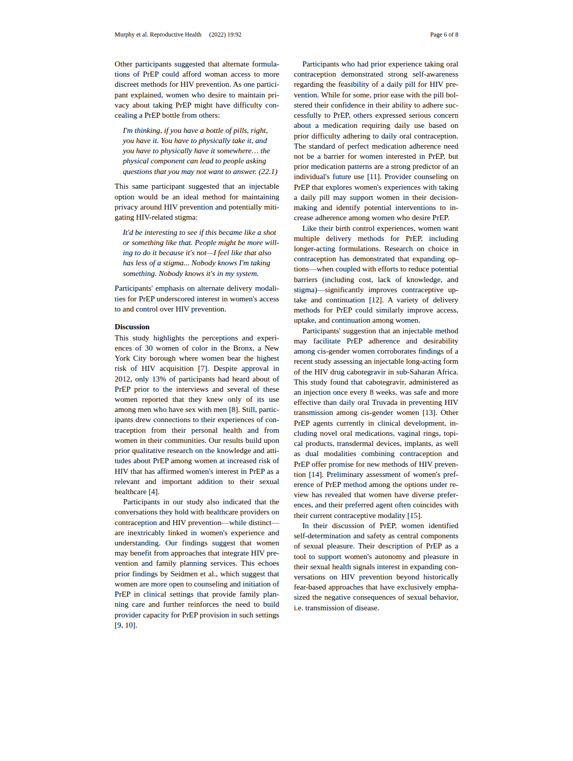Murphy et al. Reproductive Health (2022) 19:92
Page 6 of 8
Other participants suggested that alternate formulations of PrEP could afford woman access to more discreet methods for HIV prevention. As one participant explained, women who desire to maintain privacy about taking PrEP might have difficulty concealing a PrEP bottle from others:
I'm thinking, if you have a bottle of pills, right, you have it. You have to physically take it, and you have to physically have it somewhere… the physical component can lead to people asking questions that you may not want to answer. (22.1)
This same participant suggested that an injectable option would be an ideal method for maintaining privacy around HIV prevention and potentially mitigating HIV-related stigma:
It'd be interesting to see if this became like a shot or something like that. People might be more willing to do it because it's not—I feel like that also has less of a stigma... Nobody knows I'm taking something. Nobody knows it's in my system.
Participants' emphasis on alternate delivery modalities for PrEP underscored interest in women's access to and control over HIV prevention.
Discussion
This study highlights the perceptions and experiences of 30 women of color in the Bronx, a New York City borough where women bear the highest risk of HIV acquisition [7]. Despite approval in 2012, only 13% of participants had heard about of PrEP prior to the interviews and several of these women reported that they knew only of its use among men who have sex with men [8]. Still, participants drew connections to their experiences of contraception from their personal health and from women in their communities. Our results build upon prior qualitative research on the knowledge and attitudes about PrEP among women at increased risk of HIV that has affirmed women's interest in PrEP as a relevant and important addition to their sexual healthcare [4].
Participants in our study also indicated that the conversations they hold with healthcare providers on contraception and HIV prevention—while distinct—are inextricably linked in women's experience and understanding. Our findings suggest that women may benefit from approaches that integrate HIV prevention and family planning services. This echoes prior findings by Seidmen et al., which suggest that women are more open to counseling and initiation of PrEP in clinical settings that provide family planning care and further reinforces the need to build provider capacity for PrEP provision in such settings [9, 10].
Participants who had prior experience taking oral contraception demonstrated strong self-awareness regarding the feasibility of a daily pill for HIV prevention. While for some, prior ease with the pill bolstered their confidence in their ability to adhere successfully to PrEP, others expressed serious concern about a medication requiring daily use based on prior difficulty adhering to daily oral contraception. The standard of perfect medication adherence need not be a barrier for women interested in PrEP, but prior medication patterns are a strong predictor of an individual's future use [11]. Provider counseling on PrEP that explores women's experiences with taking a daily pill may support women in their decision-making and identify potential interventions to increase adherence among women who desire PrEP.
Like their birth control experiences, women want multiple delivery methods for PrEP, including longer-acting formulations. Research on choice in contraception has demonstrated that expanding options—when coupled with efforts to reduce potential barriers (including cost, lack of knowledge, and stigma)—significantly improves contraceptive uptake and continuation [12]. A variety of delivery methods for PrEP could similarly improve access, uptake, and continuation among women.
Participants' suggestion that an injectable method may facilitate PrEP adherence and desirability among cis-gender women corroborates findings of a recent study assessing an injectable long-acting form of the HIV drug cabotegravir in sub-Saharan Africa. This study found that cabotegravir, administered as an injection once every 8 weeks, was safe and more effective than daily oral Truvada in preventing HIV transmission among cis-gender women [13]. Other PrEP agents currently in clinical development, including novel oral medications, vaginal rings, topical products, transdermal devices, implants, as well as dual modalities combining contraception and PrEP offer promise for new methods of HIV prevention [14]. Preliminary assessment of women's preference of PrEP method among the options under review has revealed that women have diverse preferences, and their preferred agent often coincides with their current contraceptive modality [15].
In their discussion of PrEP, women identified self-determination and safety as central components of sexual pleasure. Their description of PrEP as a tool to support women's autonomy and pleasure in their sexual health signals interest in expanding conversations on HIV prevention beyond historically fear-based approaches that have exclusively emphasized the negative consequences of sexual behavior, i.e. transmission of disease.